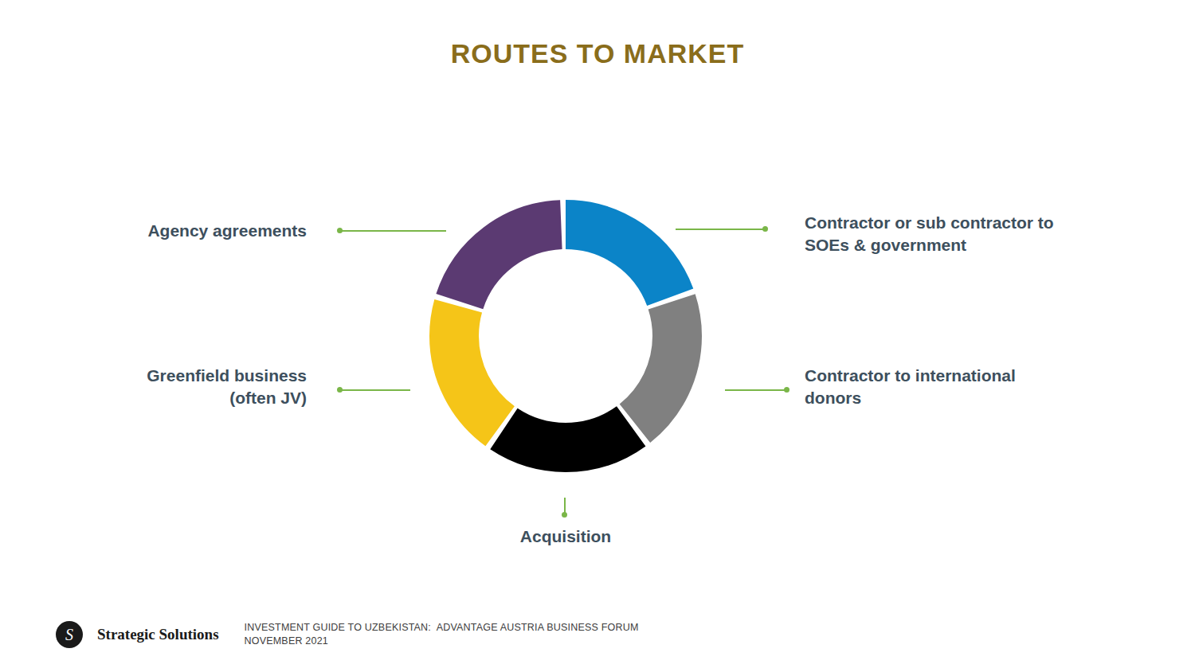Routes to Market
Routes to market donut chart
Agency agreements
Greenfield business
(often JV)
Contractor or sub contractor to SOEs & government
Contractor to international donors
Acquisition
S
Strategic Solutions
INVESTMENT GUIDE TO UZBEKISTAN: ADVANTAGE AUSTRIA BUSINESS FORUM
NOVEMBER 2021